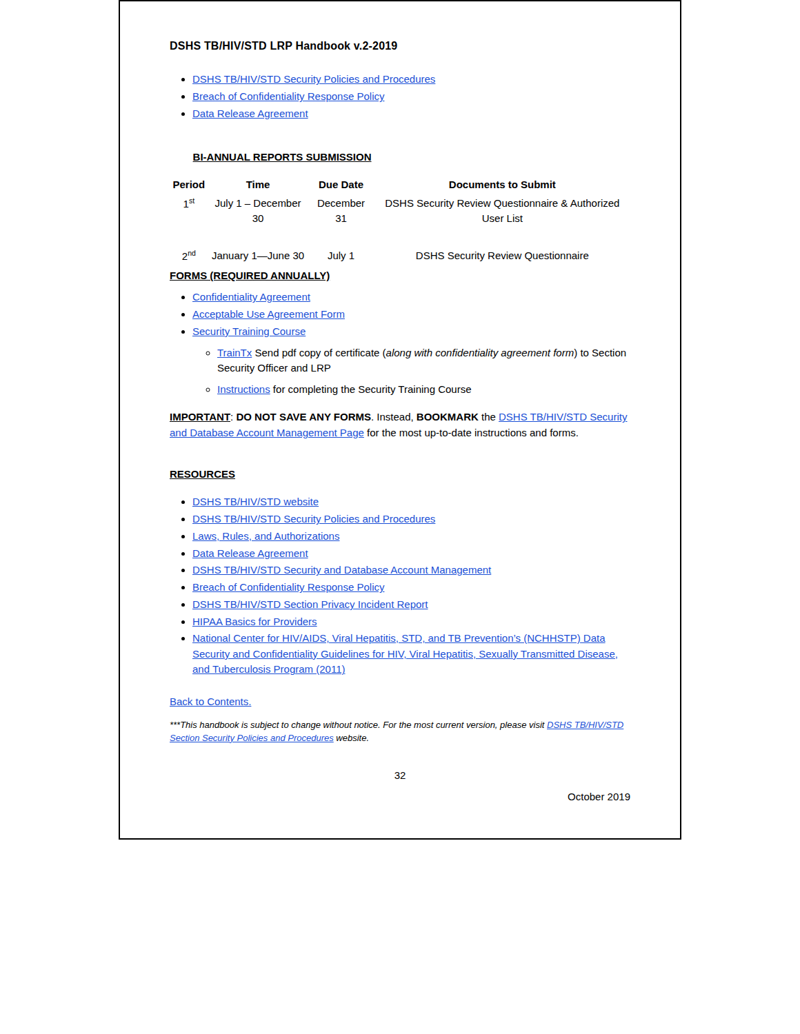DSHS TB/HIV/STD LRP Handbook v.2-2019
DSHS TB/HIV/STD Security Policies and Procedures
Breach of Confidentiality Response Policy
Data Release Agreement
BI-ANNUAL REPORTS SUBMISSION
| Period | Time | Due Date | Documents to Submit |
| --- | --- | --- | --- |
| 1 st | July 1 – December 30 | December 31 | DSHS Security Review Questionnaire & Authorized User List |
| 2 nd | January 1—June 30 | July 1 | DSHS Security Review Questionnaire |
FORMS (REQUIRED ANNUALLY)
Confidentiality Agreement
Acceptable Use Agreement Form
Security Training Course
TrainTx Send pdf copy of certificate (along with confidentiality agreement form) to Section Security Officer and LRP
Instructions for completing the Security Training Course
IMPORTANT: DO NOT SAVE ANY FORMS. Instead, BOOKMARK the DSHS TB/HIV/STD Security and Database Account Management Page for the most up-to-date instructions and forms.
RESOURCES
DSHS TB/HIV/STD website
DSHS TB/HIV/STD Security Policies and Procedures
Laws, Rules, and Authorizations
Data Release Agreement
DSHS TB/HIV/STD Security and Database Account Management
Breach of Confidentiality Response Policy
DSHS TB/HIV/STD Section Privacy Incident Report
HIPAA Basics for Providers
National Center for HIV/AIDS, Viral Hepatitis, STD, and TB Prevention’s (NCHHSTP) Data Security and Confidentiality Guidelines for HIV, Viral Hepatitis, Sexually Transmitted Disease, and Tuberculosis Program (2011)
Back to Contents.
***This handbook is subject to change without notice. For the most current version, please visit DSHS TB/HIV/STD Section Security Policies and Procedures website.
32
October 2019